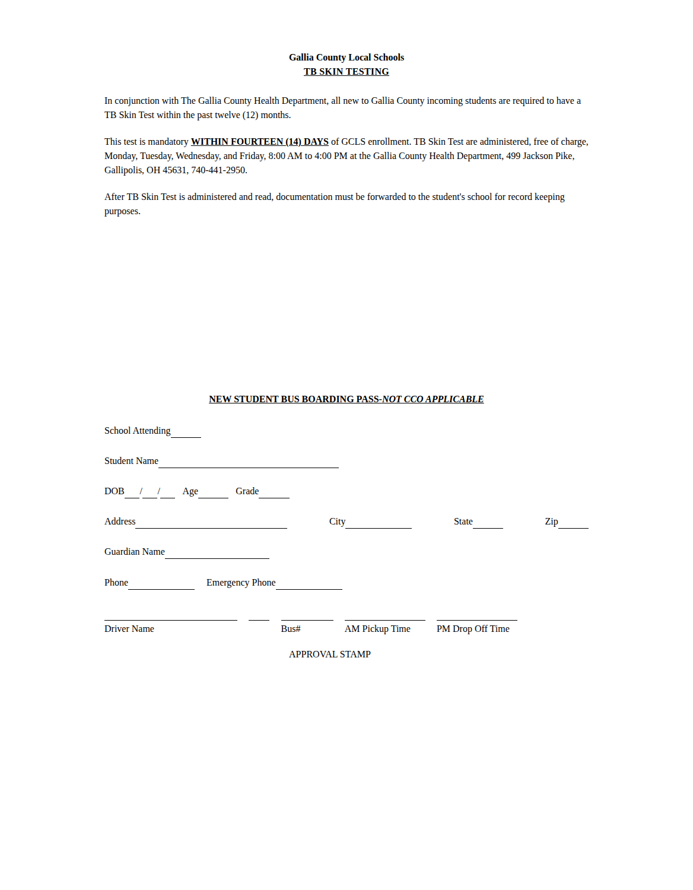Gallia County Local Schools
TB SKIN TESTING
In conjunction with The Gallia County Health Department, all new to Gallia County incoming students are required to have a TB Skin Test within the past twelve (12) months.
This test is mandatory WITHIN FOURTEEN (14) DAYS of GCLS enrollment. TB Skin Test are administered, free of charge, Monday, Tuesday, Wednesday, and Friday, 8:00 AM to 4:00 PM at the Gallia County Health Department, 499 Jackson Pike, Gallipolis, OH 45631, 740-441-2950.
After TB Skin Test is administered and read, documentation must be forwarded to the student's school for record keeping purposes.
NEW STUDENT BUS BOARDING PASS-NOT CCO APPLICABLE
School Attending
Student Name
DOB / / Age Grade
Address
City
State
Zip
Guardian Name
Phone Emergency Phone
Driver Name
Bus#
AM Pickup Time
PM Drop Off Time
APPROVAL STAMP